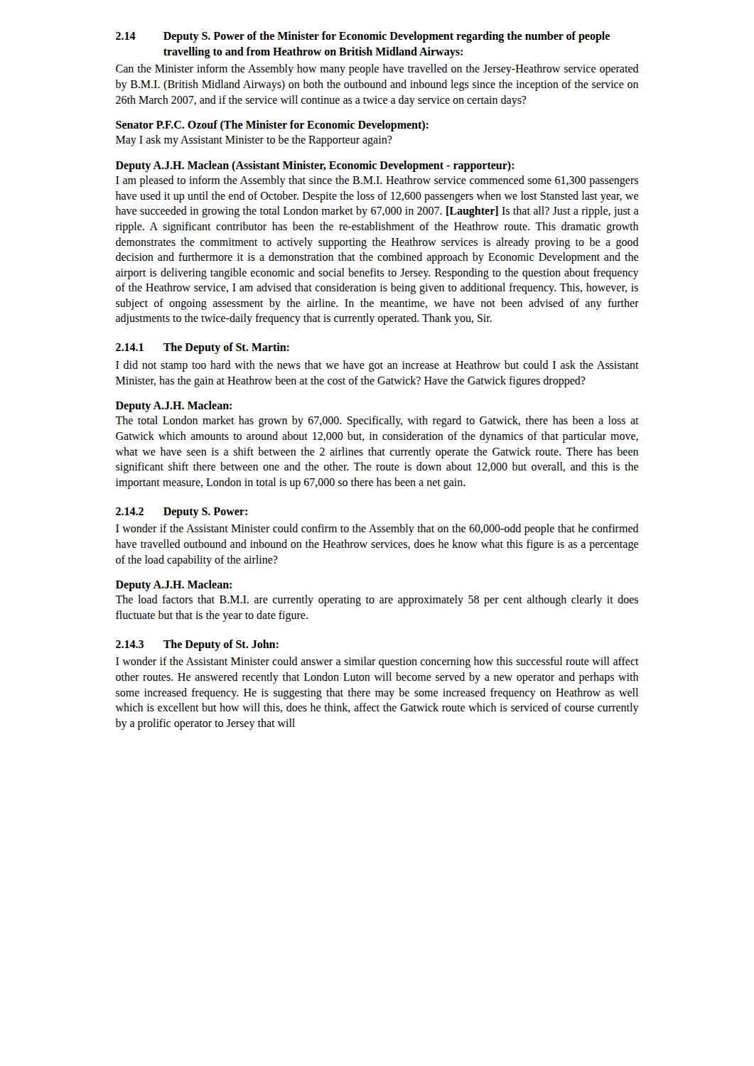2.14 Deputy S. Power of the Minister for Economic Development regarding the number of people travelling to and from Heathrow on British Midland Airways:
Can the Minister inform the Assembly how many people have travelled on the Jersey-Heathrow service operated by B.M.I. (British Midland Airways) on both the outbound and inbound legs since the inception of the service on 26th March 2007, and if the service will continue as a twice a day service on certain days?
Senator P.F.C. Ozouf (The Minister for Economic Development):
May I ask my Assistant Minister to be the Rapporteur again?
Deputy A.J.H. Maclean (Assistant Minister, Economic Development - rapporteur):
I am pleased to inform the Assembly that since the B.M.I. Heathrow service commenced some 61,300 passengers have used it up until the end of October. Despite the loss of 12,600 passengers when we lost Stansted last year, we have succeeded in growing the total London market by 67,000 in 2007. [Laughter] Is that all? Just a ripple, just a ripple. A significant contributor has been the re-establishment of the Heathrow route. This dramatic growth demonstrates the commitment to actively supporting the Heathrow services is already proving to be a good decision and furthermore it is a demonstration that the combined approach by Economic Development and the airport is delivering tangible economic and social benefits to Jersey. Responding to the question about frequency of the Heathrow service, I am advised that consideration is being given to additional frequency. This, however, is subject of ongoing assessment by the airline. In the meantime, we have not been advised of any further adjustments to the twice-daily frequency that is currently operated. Thank you, Sir.
2.14.1 The Deputy of St. Martin:
I did not stamp too hard with the news that we have got an increase at Heathrow but could I ask the Assistant Minister, has the gain at Heathrow been at the cost of the Gatwick? Have the Gatwick figures dropped?
Deputy A.J.H. Maclean:
The total London market has grown by 67,000. Specifically, with regard to Gatwick, there has been a loss at Gatwick which amounts to around about 12,000 but, in consideration of the dynamics of that particular move, what we have seen is a shift between the 2 airlines that currently operate the Gatwick route. There has been significant shift there between one and the other. The route is down about 12,000 but overall, and this is the important measure, London in total is up 67,000 so there has been a net gain.
2.14.2 Deputy S. Power:
I wonder if the Assistant Minister could confirm to the Assembly that on the 60,000-odd people that he confirmed have travelled outbound and inbound on the Heathrow services, does he know what this figure is as a percentage of the load capability of the airline?
Deputy A.J.H. Maclean:
The load factors that B.M.I. are currently operating to are approximately 58 per cent although clearly it does fluctuate but that is the year to date figure.
2.14.3 The Deputy of St. John:
I wonder if the Assistant Minister could answer a similar question concerning how this successful route will affect other routes. He answered recently that London Luton will become served by a new operator and perhaps with some increased frequency. He is suggesting that there may be some increased frequency on Heathrow as well which is excellent but how will this, does he think, affect the Gatwick route which is serviced of course currently by a prolific operator to Jersey that will